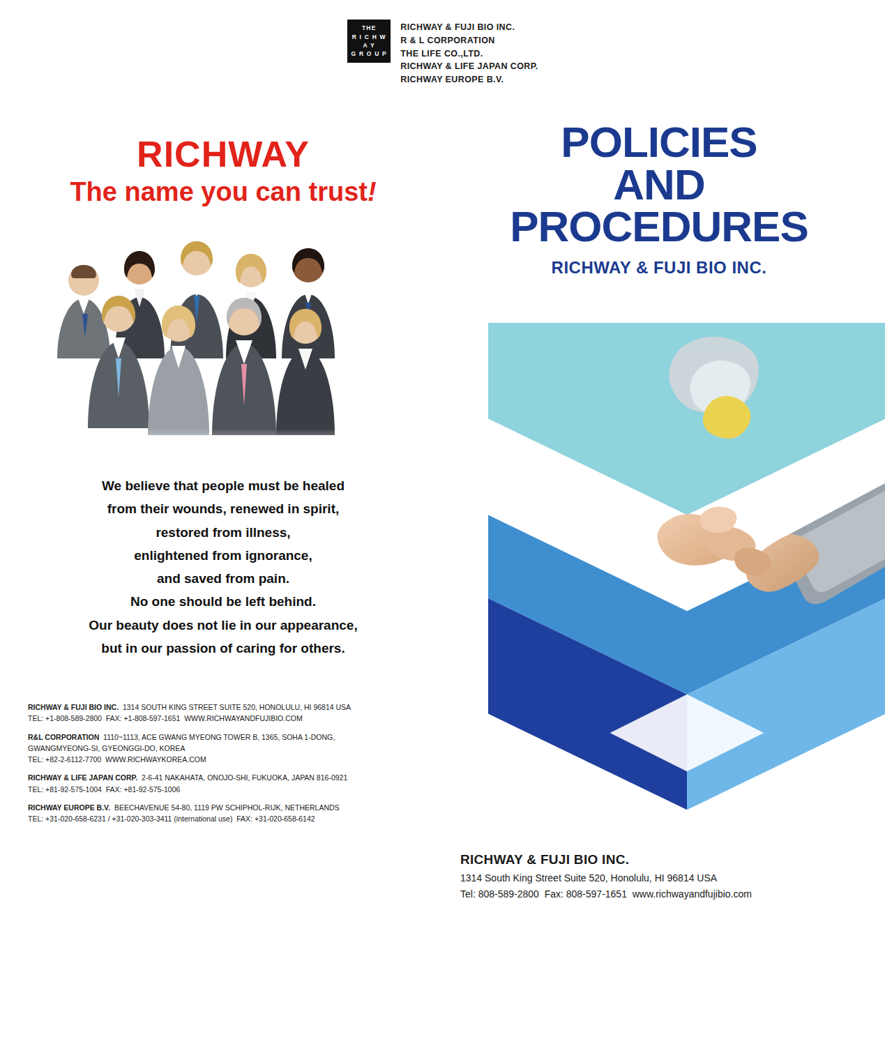THE R I C H W A Y G R O U P
RICHWAY & FUJI BIO INC.
R & L CORPORATION
THE LIFE CO.,LTD.
RICHWAY & LIFE JAPAN CORP.
RICHWAY EUROPE B.V.
RICHWAY
The name you can trust!
We believe that people must be healed
from their wounds, renewed in spirit,
restored from illness,
enlightened from ignorance,
and saved from pain.
No one should be left behind.
Our beauty does not lie in our appearance,
but in our passion of caring for others.
RICHWAY & FUJI BIO INC. 1314 SOUTH KING STREET SUITE 520, HONOLULU, HI 96814 USA
TEL: +1-808-589-2800 FAX: +1-808-597-1651 WWW.RICHWAYANDFUJIBIO.COM
R&L CORPORATION 1110~1113, ACE GWANG MYEONG TOWER B, 1365, SOHA 1-DONG,
GWANGMYEONG-SI, GYEONGGI-DO, KOREA
TEL: +82-2-6112-7700 WWW.RICHWAYKOREA.COM
RICHWAY & LIFE JAPAN CORP. 2-6-41 NAKAHATA, ONOJO-SHI, FUKUOKA, JAPAN 816-0921
TEL: +81-92-575-1004 FAX: +81-92-575-1006
RICHWAY EUROPE B.V. BEECHAVENUE 54-80, 1119 PW SCHIPHOL-RIJK, NETHERLANDS
TEL: +31-020-658-6231 / +31-020-303-3411 (international use) FAX: +31-020-658-6142
POLICIES
AND
PROCEDURES
RICHWAY & FUJI BIO INC.
RICHWAY & FUJI BIO INC.
1314 South King Street Suite 520, Honolulu, HI 96814 USA
Tel: 808-589-2800 Fax: 808-597-1651 www.richwayandfujibio.com